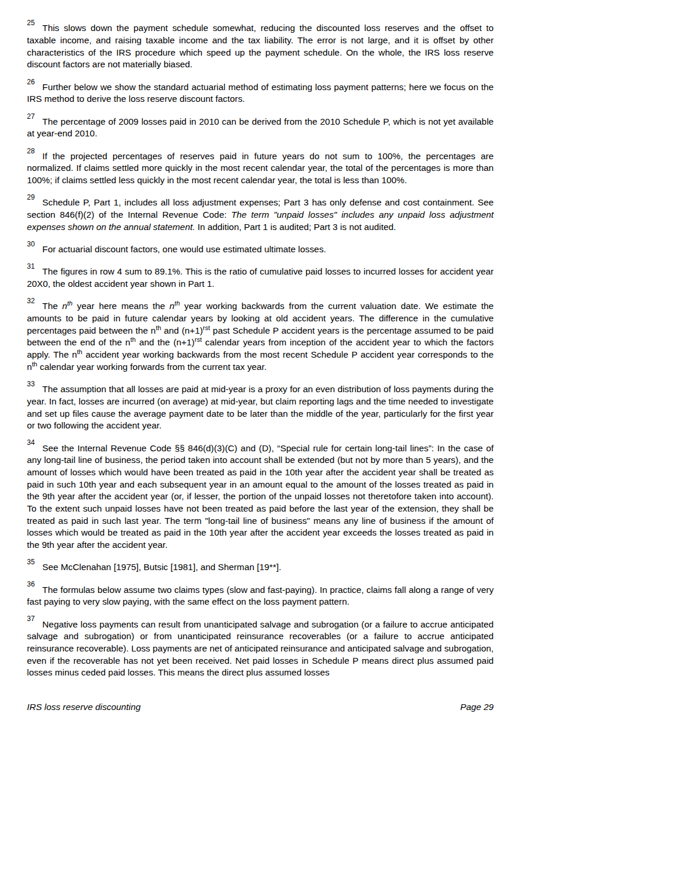25 This slows down the payment schedule somewhat, reducing the discounted loss reserves and the offset to taxable income, and raising taxable income and the tax liability. The error is not large, and it is offset by other characteristics of the IRS procedure which speed up the payment schedule. On the whole, the IRS loss reserve discount factors are not materially biased.
26 Further below we show the standard actuarial method of estimating loss payment patterns; here we focus on the IRS method to derive the loss reserve discount factors.
27 The percentage of 2009 losses paid in 2010 can be derived from the 2010 Schedule P, which is not yet available at year-end 2010.
28 If the projected percentages of reserves paid in future years do not sum to 100%, the percentages are normalized. If claims settled more quickly in the most recent calendar year, the total of the percentages is more than 100%; if claims settled less quickly in the most recent calendar year, the total is less than 100%.
29 Schedule P, Part 1, includes all loss adjustment expenses; Part 3 has only defense and cost containment. See section 846(f)(2) of the Internal Revenue Code: The term "unpaid losses" includes any unpaid loss adjustment expenses shown on the annual statement. In addition, Part 1 is audited; Part 3 is not audited.
30 For actuarial discount factors, one would use estimated ultimate losses.
31 The figures in row 4 sum to 89.1%. This is the ratio of cumulative paid losses to incurred losses for accident year 20X0, the oldest accident year shown in Part 1.
32 The nth year here means the nth year working backwards from the current valuation date. We estimate the amounts to be paid in future calendar years by looking at old accident years. The difference in the cumulative percentages paid between the nth and (n+1)rst past Schedule P accident years is the percentage assumed to be paid between the end of the nth and the (n+1)rst calendar years from inception of the accident year to which the factors apply. The nth accident year working backwards from the most recent Schedule P accident year corresponds to the nth calendar year working forwards from the current tax year.
33 The assumption that all losses are paid at mid-year is a proxy for an even distribution of loss payments during the year. In fact, losses are incurred (on average) at mid-year, but claim reporting lags and the time needed to investigate and set up files cause the average payment date to be later than the middle of the year, particularly for the first year or two following the accident year.
34 See the Internal Revenue Code §§ 846(d)(3)(C) and (D), “Special rule for certain long-tail lines”: In the case of any long-tail line of business, the period taken into account shall be extended (but not by more than 5 years), and the amount of losses which would have been treated as paid in the 10th year after the accident year shall be treated as paid in such 10th year and each subsequent year in an amount equal to the amount of the losses treated as paid in the 9th year after the accident year (or, if lesser, the portion of the unpaid losses not theretofore taken into account). To the extent such unpaid losses have not been treated as paid before the last year of the extension, they shall be treated as paid in such last year. The term "long-tail line of business" means any line of business if the amount of losses which would be treated as paid in the 10th year after the accident year exceeds the losses treated as paid in the 9th year after the accident year.
35 See McClenahan [1975], Butsic [1981], and Sherman [19**].
36 The formulas below assume two claims types (slow and fast-paying). In practice, claims fall along a range of very fast paying to very slow paying, with the same effect on the loss payment pattern.
37 Negative loss payments can result from unanticipated salvage and subrogation (or a failure to accrue anticipated salvage and subrogation) or from unanticipated reinsurance recoverables (or a failure to accrue anticipated reinsurance recoverable). Loss payments are net of anticipated reinsurance and anticipated salvage and subrogation, even if the recoverable has not yet been received. Net paid losses in Schedule P means direct plus assumed paid losses minus ceded paid losses. This means the direct plus assumed losses
IRS loss reserve discounting Page 29